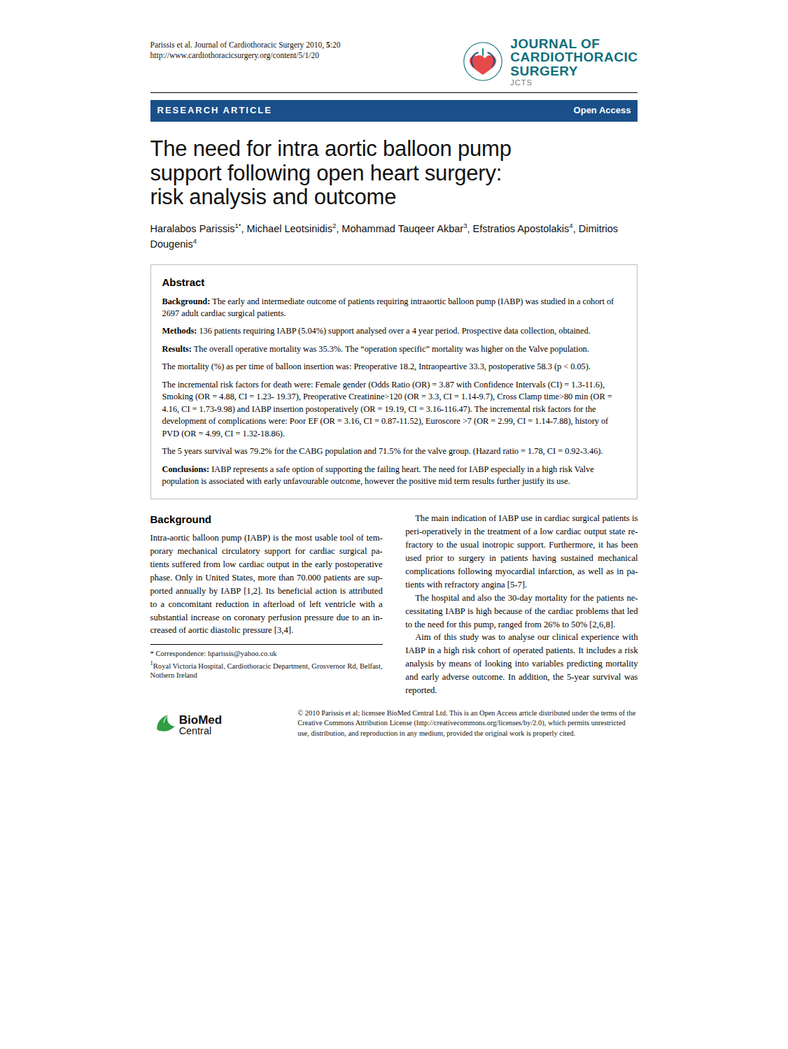Parissis et al. Journal of Cardiothoracic Surgery 2010, 5:20
http://www.cardiothoracicsurgery.org/content/5/1/20
JOURNAL OF
CARDIOTHORACIC
SURGERY
JCTS
RESEARCH ARTICLE Open Access
The need for intra aortic balloon pump
support following open heart surgery:
risk analysis and outcome
Haralabos Parissis1*, Michael Leotsinidis2, Mohammad Tauqeer Akbar3, Efstratios Apostolakis4, Dimitrios Dougenis4
Abstract
Background: The early and intermediate outcome of patients requiring intraaortic balloon pump (IABP) was studied in a cohort of 2697 adult cardiac surgical patients.
Methods: 136 patients requiring IABP (5.04%) support analysed over a 4 year period. Prospective data collection, obtained.
Results: The overall operative mortality was 35.3%. The “operation specific” mortality was higher on the Valve population.
The mortality (%) as per time of balloon insertion was: Preoperative 18.2, Intraopeartive 33.3, postoperative 58.3 (p < 0.05).
The incremental risk factors for death were: Female gender (Odds Ratio (OR) = 3.87 with Confidence Intervals (CI) = 1.3-11.6), Smoking (OR = 4.88, CI = 1.23- 19.37), Preoperative Creatinine>120 (OR = 3.3, CI = 1.14-9.7), Cross Clamp time>80 min (OR = 4.16, CI = 1.73-9.98) and IABP insertion postoperatively (OR = 19.19, CI = 3.16-116.47). The incremental risk factors for the development of complications were: Poor EF (OR = 3.16, CI = 0.87-11.52), Euroscore >7 (OR = 2.99, CI = 1.14-7.88), history of PVD (OR = 4.99, CI = 1.32-18.86).
The 5 years survival was 79.2% for the CABG population and 71.5% for the valve group. (Hazard ratio = 1.78, CI = 0.92-3.46).
Conclusions: IABP represents a safe option of supporting the failing heart. The need for IABP especially in a high risk Valve population is associated with early unfavourable outcome, however the positive mid term results further justify its use.
Background
Intra-aortic balloon pump (IABP) is the most usable tool of temporary mechanical circulatory support for cardiac surgical patients suffered from low cardiac output in the early postoperative phase. Only in United States, more than 70.000 patients are supported annually by IABP [1,2]. Its beneficial action is attributed to a concomitant reduction in afterload of left ventricle with a substantial increase on coronary perfusion pressure due to an increased of aortic diastolic pressure [3,4].
* Correspondence: hparissis@yahoo.co.uk
1Royal Victoria Hospital, Cardiothoracic Department, Grosvernor Rd, Belfast, Nothern Ireland
The main indication of IABP use in cardiac surgical patients is peri-operatively in the treatment of a low cardiac output state refractory to the usual inotropic support. Furthermore, it has been used prior to surgery in patients having sustained mechanical complications following myocardial infarction, as well as in patients with refractory angina [5-7].
The hospital and also the 30-day mortality for the patients necessitating IABP is high because of the cardiac problems that led to the need for this pump, ranged from 26% to 50% [2,6,8].
Aim of this study was to analyse our clinical experience with IABP in a high risk cohort of operated patients. It includes a risk analysis by means of looking into variables predicting mortality and early adverse outcome. In addition, the 5-year survival was reported.
BioMed Central
© 2010 Parissis et al; licensee BioMed Central Ltd. This is an Open Access article distributed under the terms of the Creative Commons Attribution License (http://creativecommons.org/licenses/by/2.0), which permits unrestricted use, distribution, and reproduction in any medium, provided the original work is properly cited.